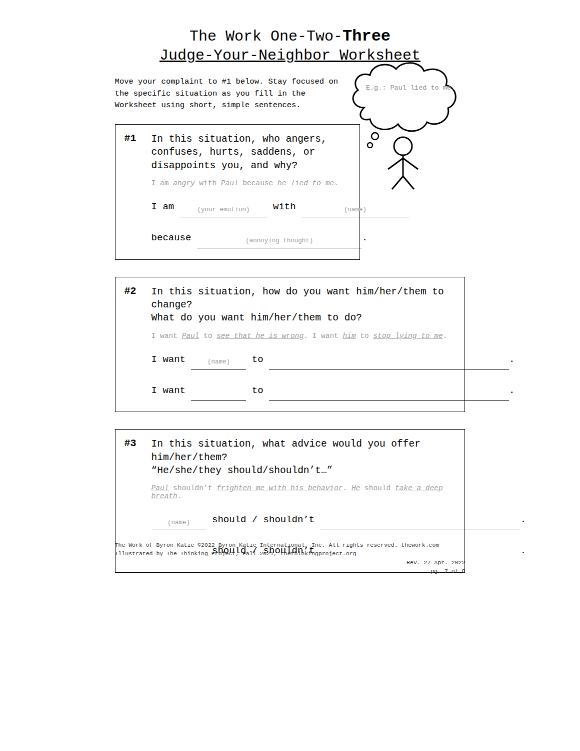The Work One-Two-Three
Judge-Your-Neighbor Worksheet
E.g.: Paul lied to me.
Move your complaint to #1 below. Stay focused on the specific situation as you fill in the Worksheet using short, simple sentences.
#1
In this situation, who angers, confuses, hurts, saddens, or disappoints you, and why?
I am angry with Paul because he lied to me.
I am (your emotion) with (name)
because (annoying thought).
#2
In this situation, how do you want him/her/them to change?
What do you want him/her/them to do?
I want Paul to see that he is wrong. I want him to stop lying to me.
I want (name) to .
I want to .
#3
In this situation, what advice would you offer him/her/them?
“He/she/they should/shouldn’t…”
Paul shouldn’t frighten me with his behavior. He should take a deep breath.
(name) should / shouldn’t .
should / shouldn’t .
The Work of Byron Katie ©2022 Byron Katie International, Inc. All rights reserved. thework.com
Illustrated by The Thinking Project, Fall 2021, thethinkingproject.org
Rev. 27 Apr. 2022
pg. 7 of 8